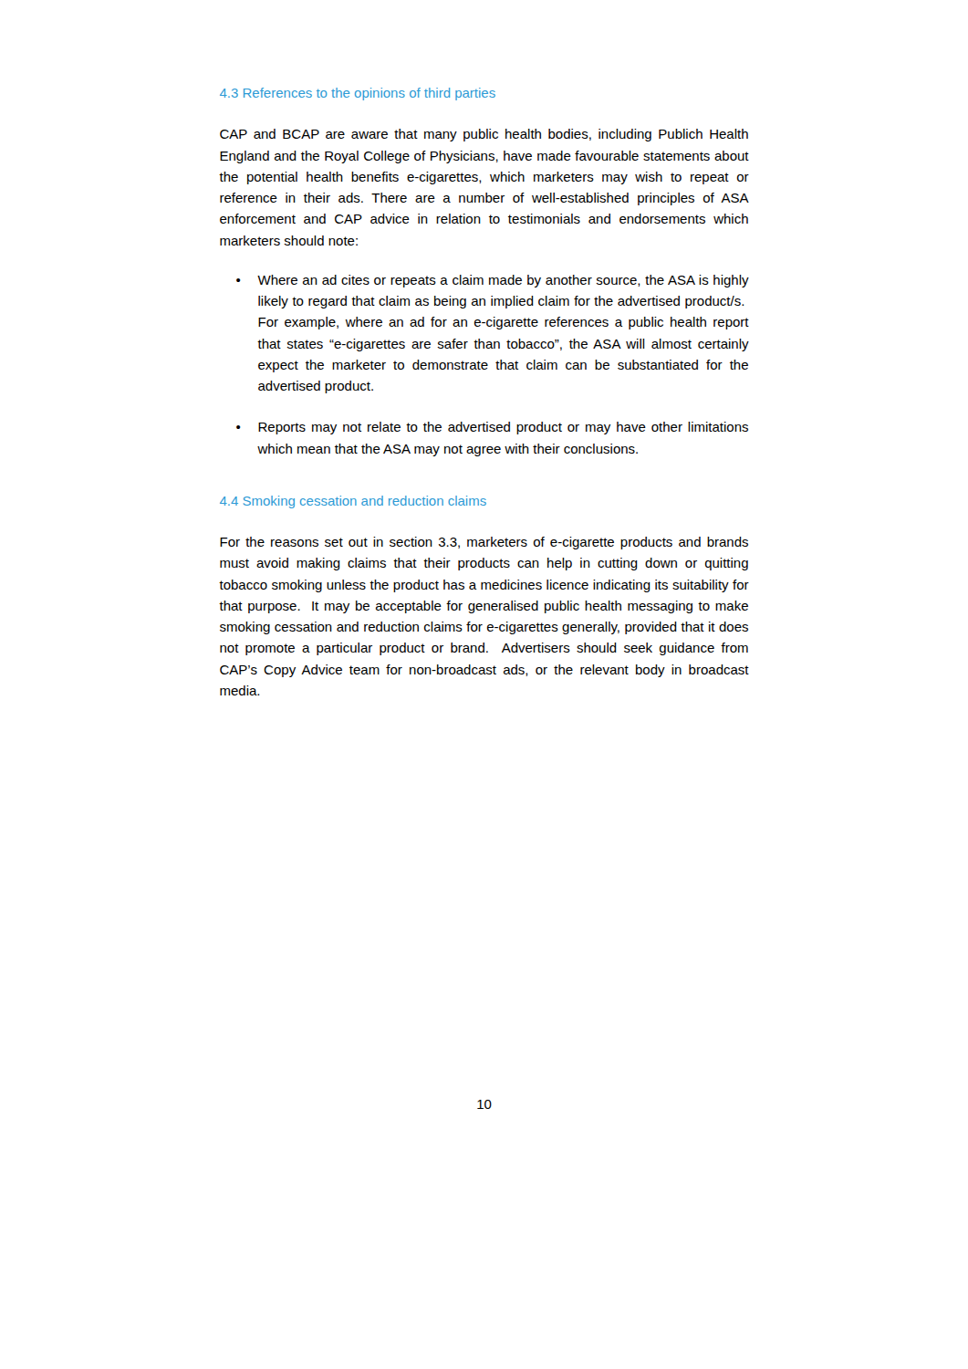4.3 References to the opinions of third parties
CAP and BCAP are aware that many public health bodies, including Publich Health England and the Royal College of Physicians, have made favourable statements about the potential health benefits e-cigarettes, which marketers may wish to repeat or reference in their ads. There are a number of well-established principles of ASA enforcement and CAP advice in relation to testimonials and endorsements which marketers should note:
Where an ad cites or repeats a claim made by another source, the ASA is highly likely to regard that claim as being an implied claim for the advertised product/s. For example, where an ad for an e-cigarette references a public health report that states “e-cigarettes are safer than tobacco”, the ASA will almost certainly expect the marketer to demonstrate that claim can be substantiated for the advertised product.
Reports may not relate to the advertised product or may have other limitations which mean that the ASA may not agree with their conclusions.
4.4 Smoking cessation and reduction claims
For the reasons set out in section 3.3, marketers of e-cigarette products and brands must avoid making claims that their products can help in cutting down or quitting tobacco smoking unless the product has a medicines licence indicating its suitability for that purpose. It may be acceptable for generalised public health messaging to make smoking cessation and reduction claims for e-cigarettes generally, provided that it does not promote a particular product or brand. Advertisers should seek guidance from CAP’s Copy Advice team for non-broadcast ads, or the relevant body in broadcast media.
10